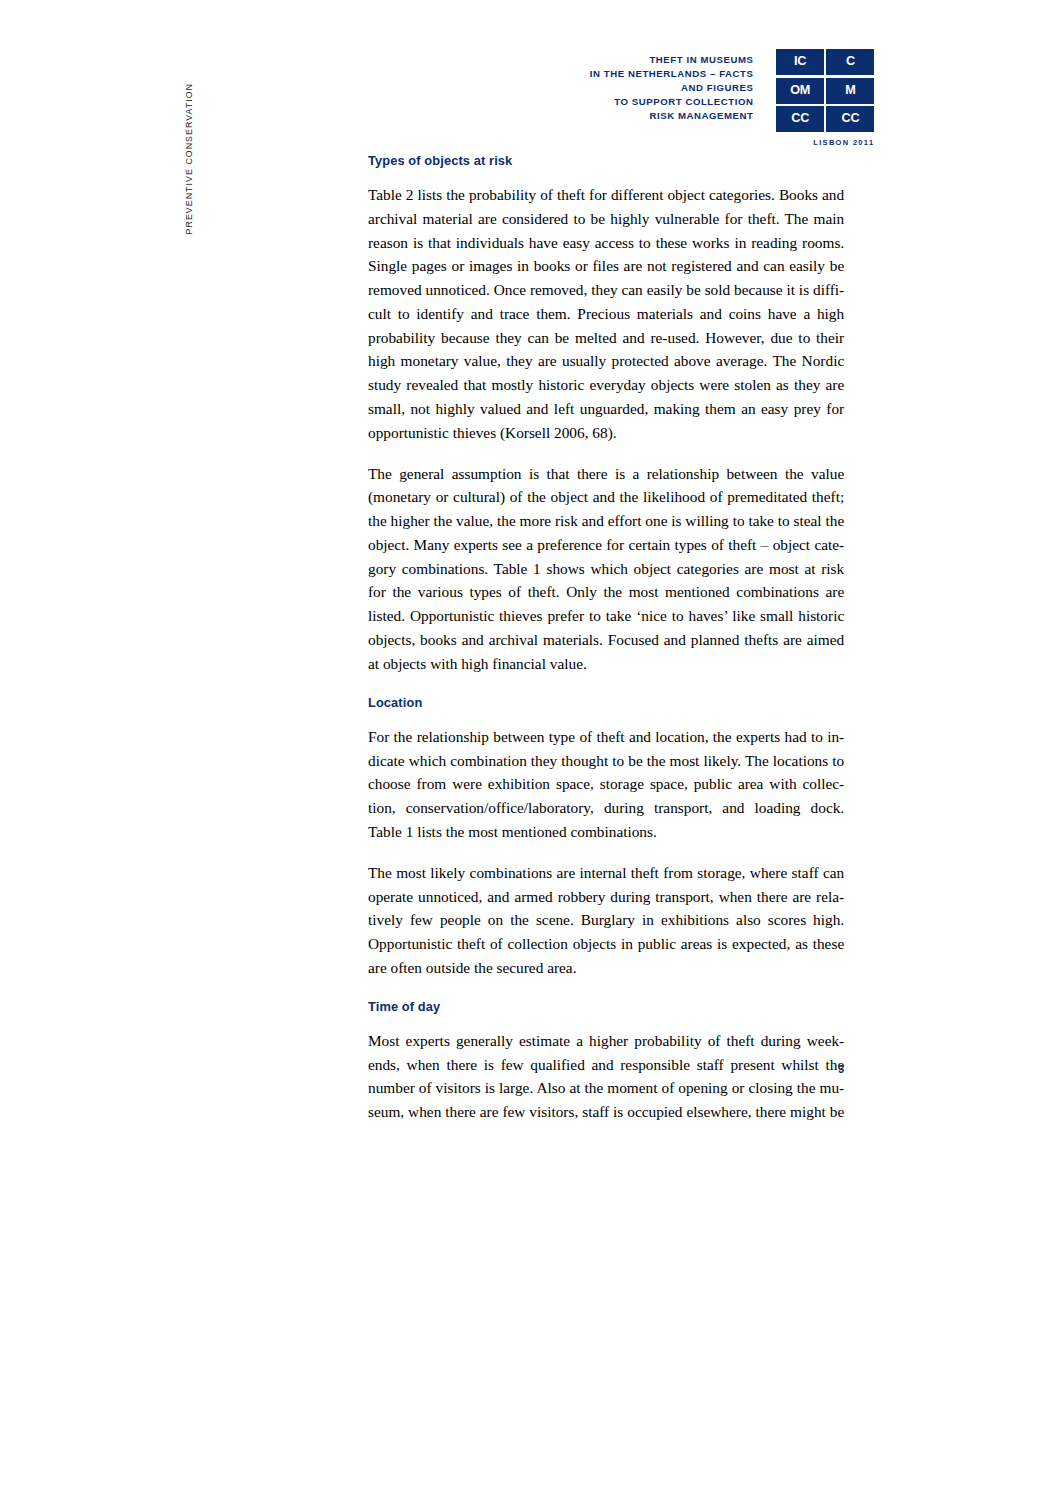Preventive Conservation
Theft in Museums
in the Netherlands – Facts
and Figures
to Support Collection
Risk Management
IC
C
OM
M
CC
CC
LISBON 2011
Types of objects at risk
Table 2 lists the probability of theft for different object categories. Books and archival material are considered to be highly vulnerable for theft. The main reason is that individuals have easy access to these works in reading rooms. Single pages or images in books or files are not registered and can easily be removed unnoticed. Once removed, they can easily be sold because it is difficult to identify and trace them. Precious materials and coins have a high probability because they can be melted and re-used. However, due to their high monetary value, they are usually protected above average. The Nordic study revealed that mostly historic everyday objects were stolen as they are small, not highly valued and left unguarded, making them an easy prey for opportunistic thieves (Korsell 2006, 68).
The general assumption is that there is a relationship between the value (monetary or cultural) of the object and the likelihood of premeditated theft; the higher the value, the more risk and effort one is willing to take to steal the object. Many experts see a preference for certain types of theft – object category combinations. Table 1 shows which object categories are most at risk for the various types of theft. Only the most mentioned combinations are listed. Opportunistic thieves prefer to take ‘nice to haves’ like small historic objects, books and archival materials. Focused and planned thefts are aimed at objects with high financial value.
Location
For the relationship between type of theft and location, the experts had to indicate which combination they thought to be the most likely. The locations to choose from were exhibition space, storage space, public area with collection, conservation/office/laboratory, during transport, and loading dock. Table 1 lists the most mentioned combinations.
The most likely combinations are internal theft from storage, where staff can operate unnoticed, and armed robbery during transport, when there are relatively few people on the scene. Burglary in exhibitions also scores high. Opportunistic theft of collection objects in public areas is expected, as these are often outside the secured area.
Time of day
Most experts generally estimate a higher probability of theft during weekends, when there is few qualified and responsible staff present whilst the number of visitors is large. Also at the moment of opening or closing the museum, when there are few visitors, staff is occupied elsewhere, there might be less supervision and some of the alarms may either not yet be engaged or may already be disengaged. Other moments of increased risk are during the mounting and dismounting of exhibitions and during the shift change of security officers. At that moment, staff may be taken hostage to gain access to the building. The Nordic study revealed that 64 percent of objects disappear at night against 29 percent during the day (Korsell 2006, 81).
3